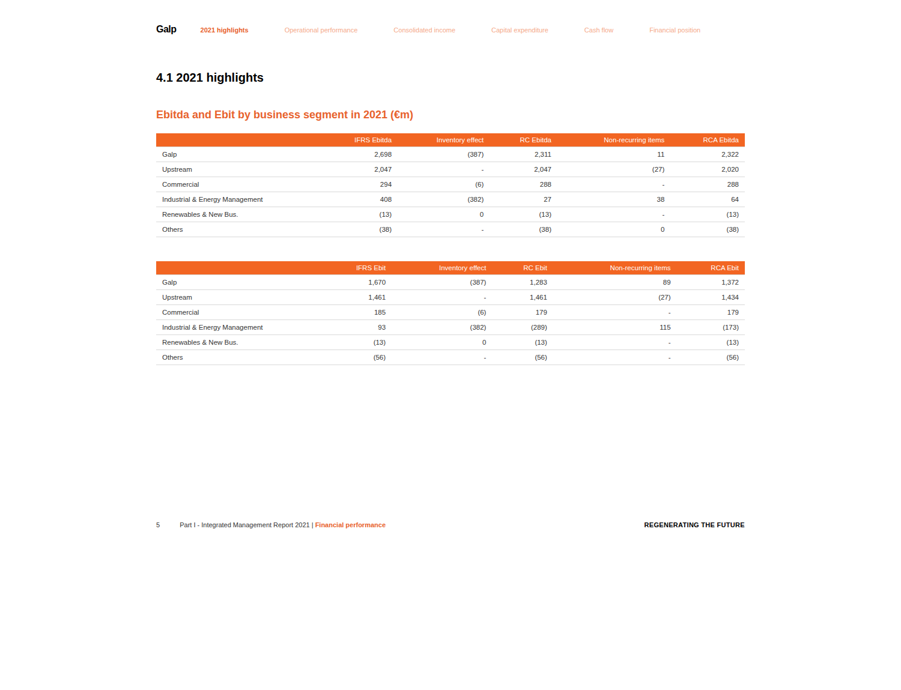Galp 2021 highlights Operational performance Consolidated income Capital expenditure Cash flow Financial position
4.1 2021 highlights
Ebitda and Ebit by business segment in 2021 (€m)
| | IFRS Ebitda | Inventory effect | RC Ebitda | Non-recurring items | RCA Ebitda |
| --- | --- | --- | --- | --- | --- |
| Galp | 2,698 | (387) | 2,311 | 11 | 2,322 |
| Upstream | 2,047 | - | 2,047 | (27) | 2,020 |
| Commercial | 294 | (6) | 288 | - | 288 |
| Industrial & Energy Management | 408 | (382) | 27 | 38 | 64 |
| Renewables & New Bus. | (13) | 0 | (13) | - | (13) |
| Others | (38) | - | (38) | 0 | (38) |
| | IFRS Ebit | Inventory effect | RC Ebit | Non-recurring items | RCA Ebit |
| --- | --- | --- | --- | --- | --- |
| Galp | 1,670 | (387) | 1,283 | 89 | 1,372 |
| Upstream | 1,461 | - | 1,461 | (27) | 1,434 |
| Commercial | 185 | (6) | 179 | - | 179 |
| Industrial & Energy Management | 93 | (382) | (289) | 115 | (173) |
| Renewables & New Bus. | (13) | 0 | (13) | - | (13) |
| Others | (56) | - | (56) | - | (56) |
5 Part I - Integrated Management Report 2021 | Financial performance
REGENERATING THE FUTURE